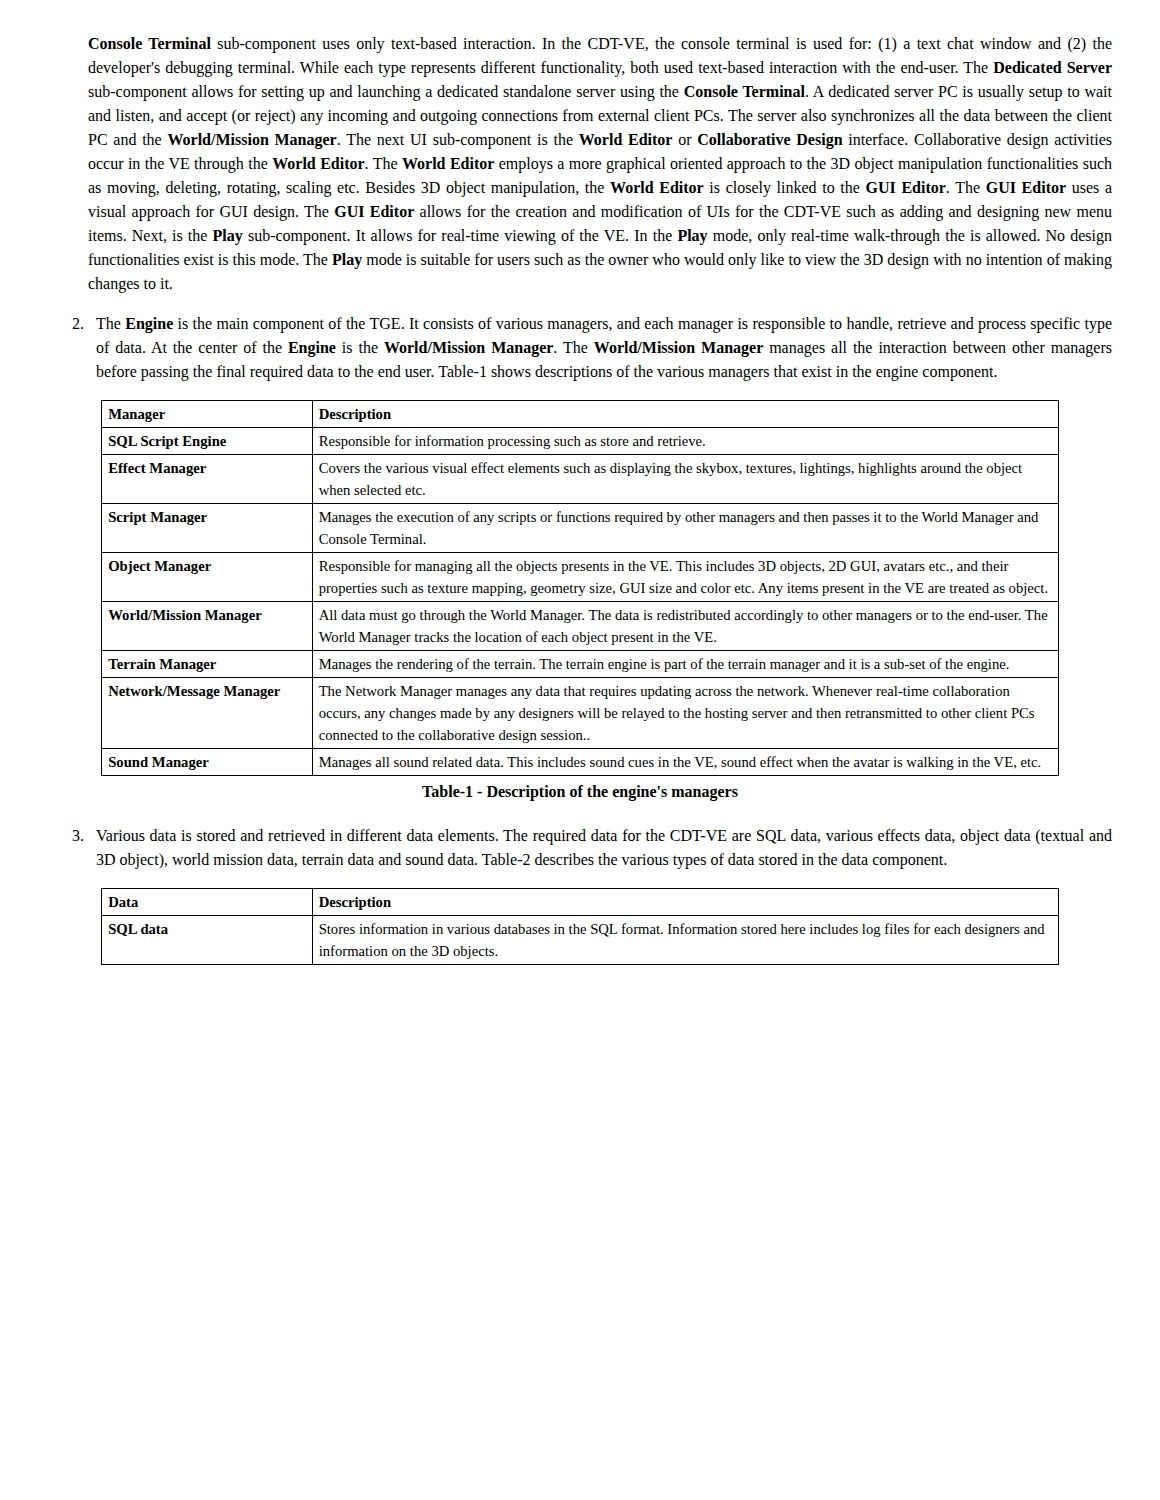Console Terminal sub-component uses only text-based interaction. In the CDT-VE, the console terminal is used for: (1) a text chat window and (2) the developer's debugging terminal. While each type represents different functionality, both used text-based interaction with the end-user. The Dedicated Server sub-component allows for setting up and launching a dedicated standalone server using the Console Terminal. A dedicated server PC is usually setup to wait and listen, and accept (or reject) any incoming and outgoing connections from external client PCs. The server also synchronizes all the data between the client PC and the World/Mission Manager. The next UI sub-component is the World Editor or Collaborative Design interface. Collaborative design activities occur in the VE through the World Editor. The World Editor employs a more graphical oriented approach to the 3D object manipulation functionalities such as moving, deleting, rotating, scaling etc. Besides 3D object manipulation, the World Editor is closely linked to the GUI Editor. The GUI Editor uses a visual approach for GUI design. The GUI Editor allows for the creation and modification of UIs for the CDT-VE such as adding and designing new menu items. Next, is the Play sub-component. It allows for real-time viewing of the VE. In the Play mode, only real-time walk-through the is allowed. No design functionalities exist is this mode. The Play mode is suitable for users such as the owner who would only like to view the 3D design with no intention of making changes to it.
The Engine is the main component of the TGE. It consists of various managers, and each manager is responsible to handle, retrieve and process specific type of data. At the center of the Engine is the World/Mission Manager. The World/Mission Manager manages all the interaction between other managers before passing the final required data to the end user. Table-1 shows descriptions of the various managers that exist in the engine component.
| Manager | Description |
| --- | --- |
| SQL Script Engine | Responsible for information processing such as store and retrieve. |
| Effect Manager | Covers the various visual effect elements such as displaying the skybox, textures, lightings, highlights around the object when selected etc. |
| Script Manager | Manages the execution of any scripts or functions required by other managers and then passes it to the World Manager and Console Terminal. |
| Object Manager | Responsible for managing all the objects presents in the VE. This includes 3D objects, 2D GUI, avatars etc., and their properties such as texture mapping, geometry size, GUI size and color etc. Any items present in the VE are treated as object. |
| World/Mission Manager | All data must go through the World Manager. The data is redistributed accordingly to other managers or to the end-user. The World Manager tracks the location of each object present in the VE. |
| Terrain Manager | Manages the rendering of the terrain. The terrain engine is part of the terrain manager and it is a sub-set of the engine. |
| Network/Message Manager | The Network Manager manages any data that requires updating across the network. Whenever real-time collaboration occurs, any changes made by any designers will be relayed to the hosting server and then retransmitted to other client PCs connected to the collaborative design session.. |
| Sound Manager | Manages all sound related data. This includes sound cues in the VE, sound effect when the avatar is walking in the VE, etc. |
Table-1 - Description of the engine's managers
Various data is stored and retrieved in different data elements. The required data for the CDT-VE are SQL data, various effects data, object data (textual and 3D object), world mission data, terrain data and sound data. Table-2 describes the various types of data stored in the data component.
| Data | Description |
| --- | --- |
| SQL data | Stores information in various databases in the SQL format. Information stored here includes log files for each designers and information on the 3D objects. |